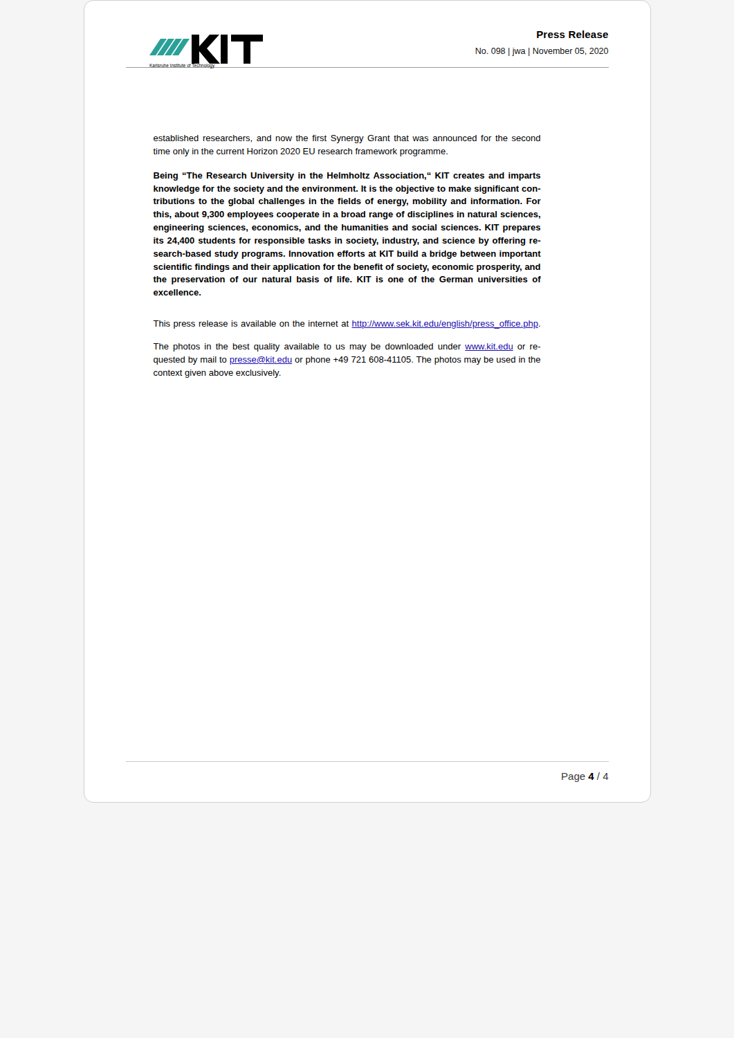Karlsruhe Institute of Technology
Press Release
No. 098 | jwa | November 05, 2020
established researchers, and now the first Synergy Grant that was announced for the second time only in the current Horizon 2020 EU research framework programme.
Being “The Research University in the Helmholtz Association,“ KIT creates and imparts knowledge for the society and the environment. It is the objective to make significant contributions to the global challenges in the fields of energy, mobility and information. For this, about 9,300 employees cooperate in a broad range of disciplines in natural sciences, engineering sciences, economics, and the humanities and social sciences. KIT prepares its 24,400 students for responsible tasks in society, industry, and science by offering research-based study programs. Innovation efforts at KIT build a bridge between important scientific findings and their application for the benefit of society, economic prosperity, and the preservation of our natural basis of life. KIT is one of the German universities of excellence.
This press release is available on the internet at http://www.sek.kit.edu/english/press_office.php.
The photos in the best quality available to us may be downloaded under www.kit.edu or requested by mail to presse@kit.edu or phone +49 721 608-41105. The photos may be used in the context given above exclusively.
Page 4 / 4